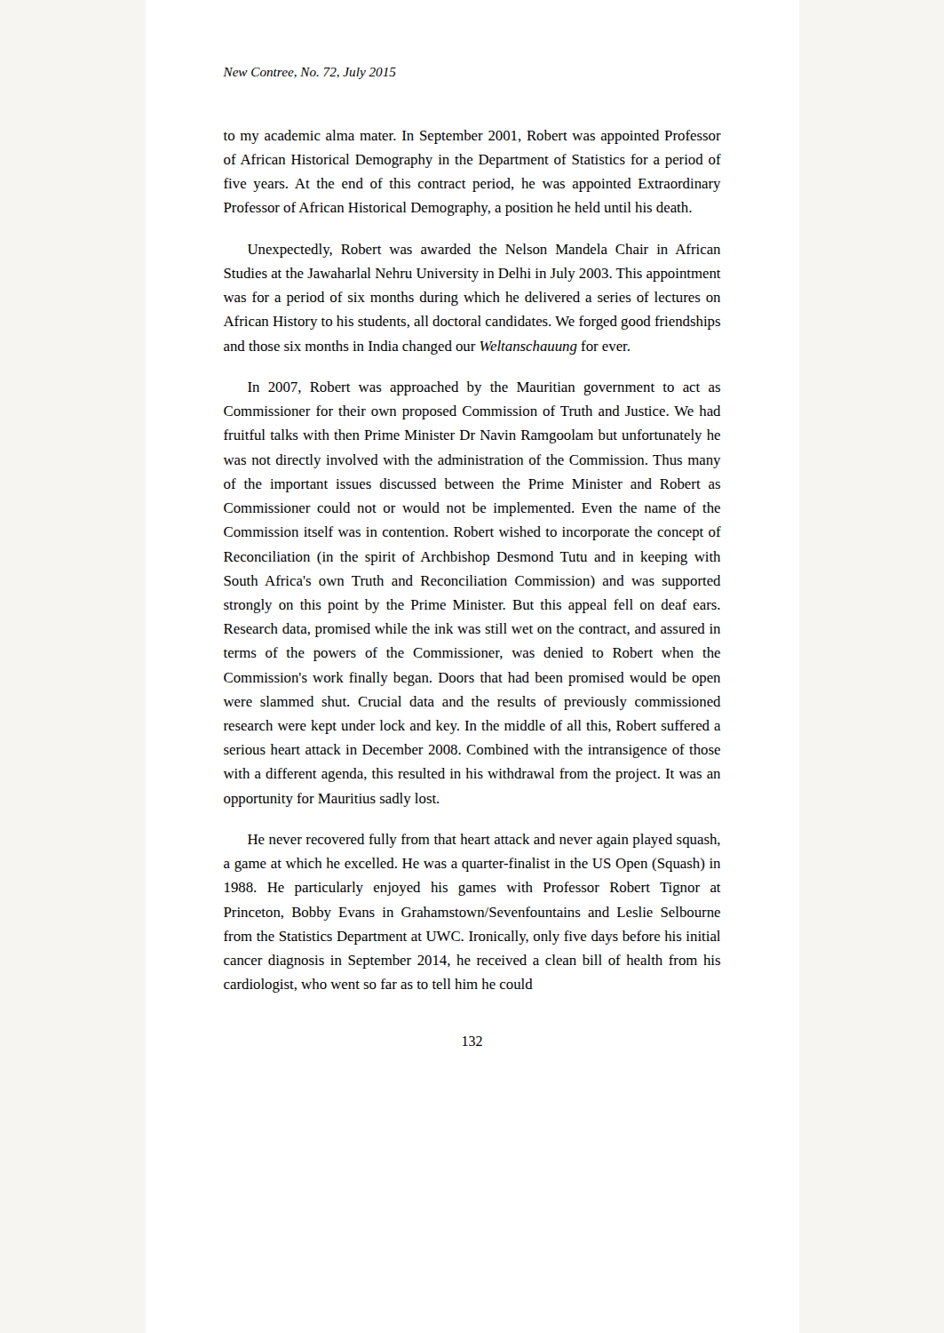New Contree, No. 72, July 2015
to my academic alma mater. In September 2001, Robert was appointed Professor of African Historical Demography in the Department of Statistics for a period of five years. At the end of this contract period, he was appointed Extraordinary Professor of African Historical Demography, a position he held until his death.
Unexpectedly, Robert was awarded the Nelson Mandela Chair in African Studies at the Jawaharlal Nehru University in Delhi in July 2003. This appointment was for a period of six months during which he delivered a series of lectures on African History to his students, all doctoral candidates. We forged good friendships and those six months in India changed our Weltanschauung for ever.
In 2007, Robert was approached by the Mauritian government to act as Commissioner for their own proposed Commission of Truth and Justice. We had fruitful talks with then Prime Minister Dr Navin Ramgoolam but unfortunately he was not directly involved with the administration of the Commission. Thus many of the important issues discussed between the Prime Minister and Robert as Commissioner could not or would not be implemented. Even the name of the Commission itself was in contention. Robert wished to incorporate the concept of Reconciliation (in the spirit of Archbishop Desmond Tutu and in keeping with South Africa's own Truth and Reconciliation Commission) and was supported strongly on this point by the Prime Minister. But this appeal fell on deaf ears. Research data, promised while the ink was still wet on the contract, and assured in terms of the powers of the Commissioner, was denied to Robert when the Commission's work finally began. Doors that had been promised would be open were slammed shut. Crucial data and the results of previously commissioned research were kept under lock and key. In the middle of all this, Robert suffered a serious heart attack in December 2008. Combined with the intransigence of those with a different agenda, this resulted in his withdrawal from the project. It was an opportunity for Mauritius sadly lost.
He never recovered fully from that heart attack and never again played squash, a game at which he excelled. He was a quarter-finalist in the US Open (Squash) in 1988. He particularly enjoyed his games with Professor Robert Tignor at Princeton, Bobby Evans in Grahamstown/Sevenfountains and Leslie Selbourne from the Statistics Department at UWC. Ironically, only five days before his initial cancer diagnosis in September 2014, he received a clean bill of health from his cardiologist, who went so far as to tell him he could
132